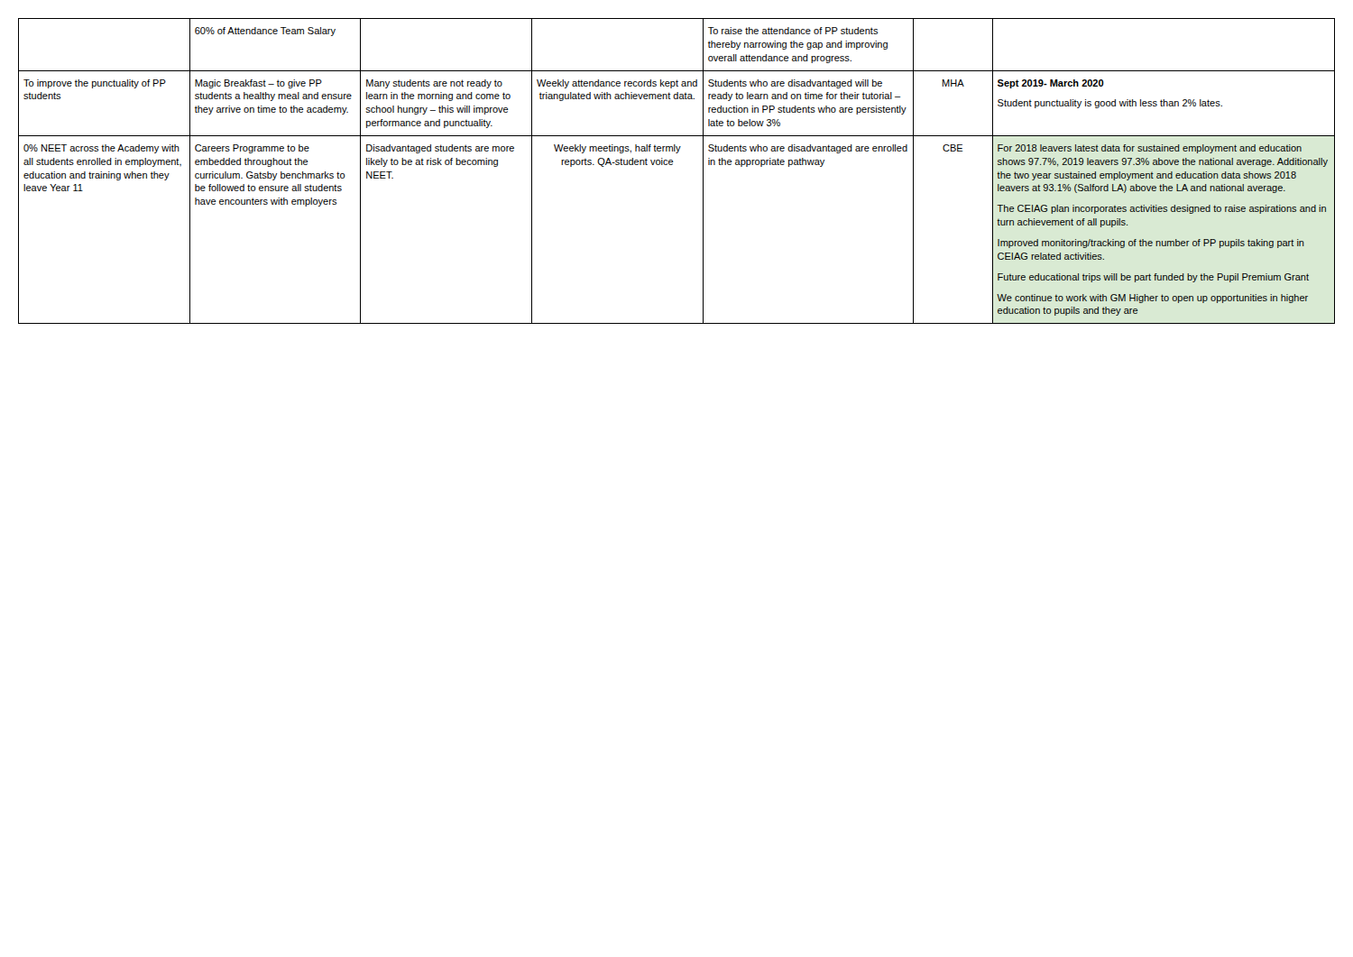| | 60% of Attendance Team Salary | | | To raise the attendance of PP students thereby narrowing the gap and improving overall attendance and progress. | | |
| To improve the punctuality of PP students | Magic Breakfast – to give PP students a healthy meal and ensure they arrive on time to the academy. | Many students are not ready to learn in the morning and come to school hungry – this will improve performance and punctuality. | Weekly attendance records kept and triangulated with achievement data. | Students who are disadvantaged will be ready to learn and on time for their tutorial – reduction in PP students who are persistently late to below 3% | MHA | Sept 2019- March 2020 Student punctuality is good with less than 2% lates. |
| 0% NEET across the Academy with all students enrolled in employment, education and training when they leave Year 11 | Careers Programme to be embedded throughout the curriculum. Gatsby benchmarks to be followed to ensure all students have encounters with employers | Disadvantaged students are more likely to be at risk of becoming NEET. | Weekly meetings, half termly reports. QA-student voice | Students who are disadvantaged are enrolled in the appropriate pathway | CBE | For 2018 leavers latest data for sustained employment and education shows 97.7%, 2019 leavers 97.3% above the national average. Additionally the two year sustained employment and education data shows 2018 leavers at 93.1% (Salford LA) above the LA and national average. The CEIAG plan incorporates activities designed to raise aspirations and in turn achievement of all pupils. Improved monitoring/tracking of the number of PP pupils taking part in CEIAG related activities. Future educational trips will be part funded by the Pupil Premium Grant We continue to work with GM Higher to open up opportunities in higher education to pupils and they are |